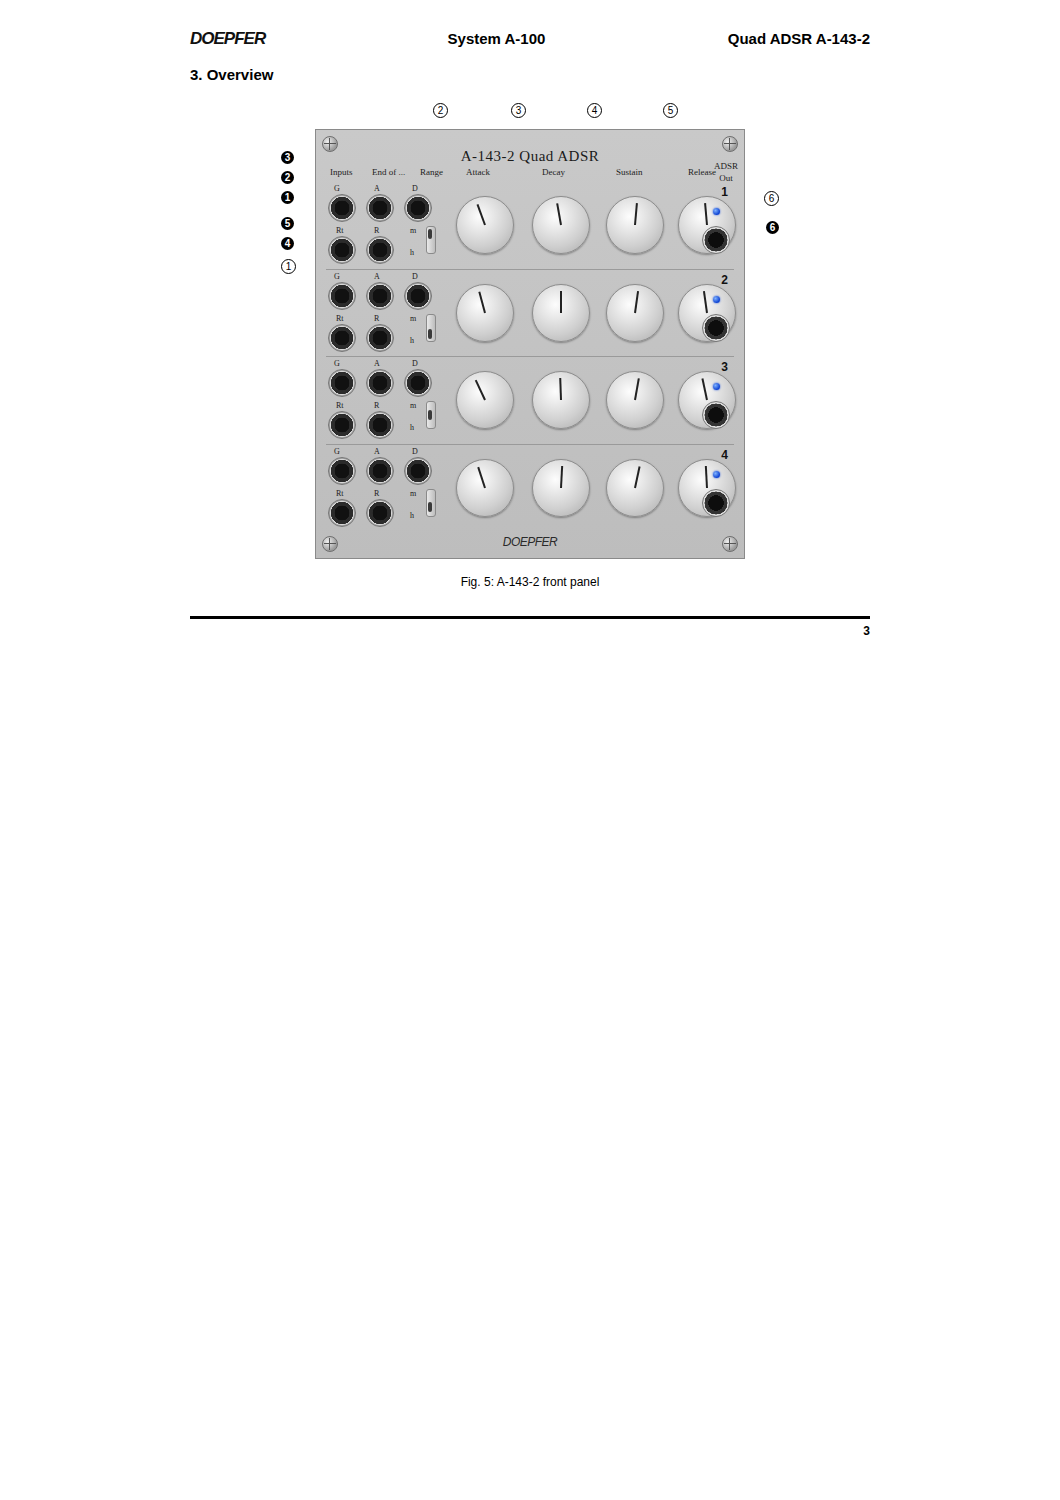DOEPFER
System A-100
Quad ADSR A-143-2
3. Overview
2 3 4 5
3 2 1 5 4 1
6 6
A-143-2 Quad ADSR
Inputs End of ... Range Attack Decay Sustain Release ADSR
Out
G A D Rt R m h 1
G A D Rt R m h 2
G A D Rt R m h 3
G A D Rt R m h 4
DOEPFER
Fig. 5: A-143-2 front panel
3